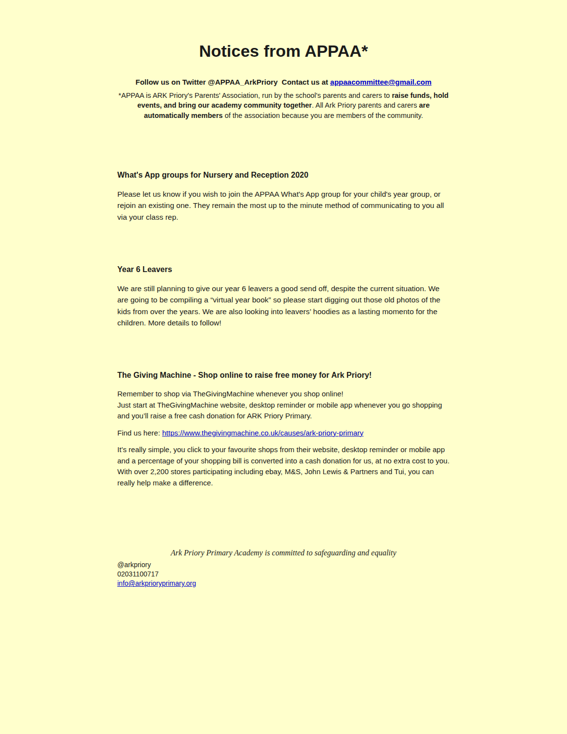Notices from APPAA*
Follow us on Twitter @APPAA_ArkPriory Contact us at appaacommittee@gmail.com
*APPAA is ARK Priory's Parents' Association, run by the school's parents and carers to raise funds, hold events, and bring our academy community together. All Ark Priory parents and carers are automatically members of the association because you are members of the community.
What's App groups for Nursery and Reception 2020
Please let us know if you wish to join the APPAA What's App group for your child's year group, or rejoin an existing one. They remain the most up to the minute method of communicating to you all via your class rep.
Year 6 Leavers
We are still planning to give our year 6 leavers a good send off, despite the current situation. We are going to be compiling a “virtual year book” so please start digging out those old photos of the kids from over the years. We are also looking into leavers’ hoodies as a lasting momento for the children. More details to follow!
The Giving Machine - Shop online to raise free money for Ark Priory!
Remember to shop via TheGivingMachine whenever you shop online!
Just start at TheGivingMachine website, desktop reminder or mobile app whenever you go shopping and you’ll raise a free cash donation for ARK Priory Primary.
Find us here: https://www.thegivingmachine.co.uk/causes/ark-priory-primary
It’s really simple, you click to your favourite shops from their website, desktop reminder or mobile app and a percentage of your shopping bill is converted into a cash donation for us, at no extra cost to you. With over 2,200 stores participating including ebay, M&S, John Lewis & Partners and Tui, you can really help make a difference.
Ark Priory Primary Academy is committed to safeguarding and equality
@arkpriory
02031100717
info@arkprioryprimary.org